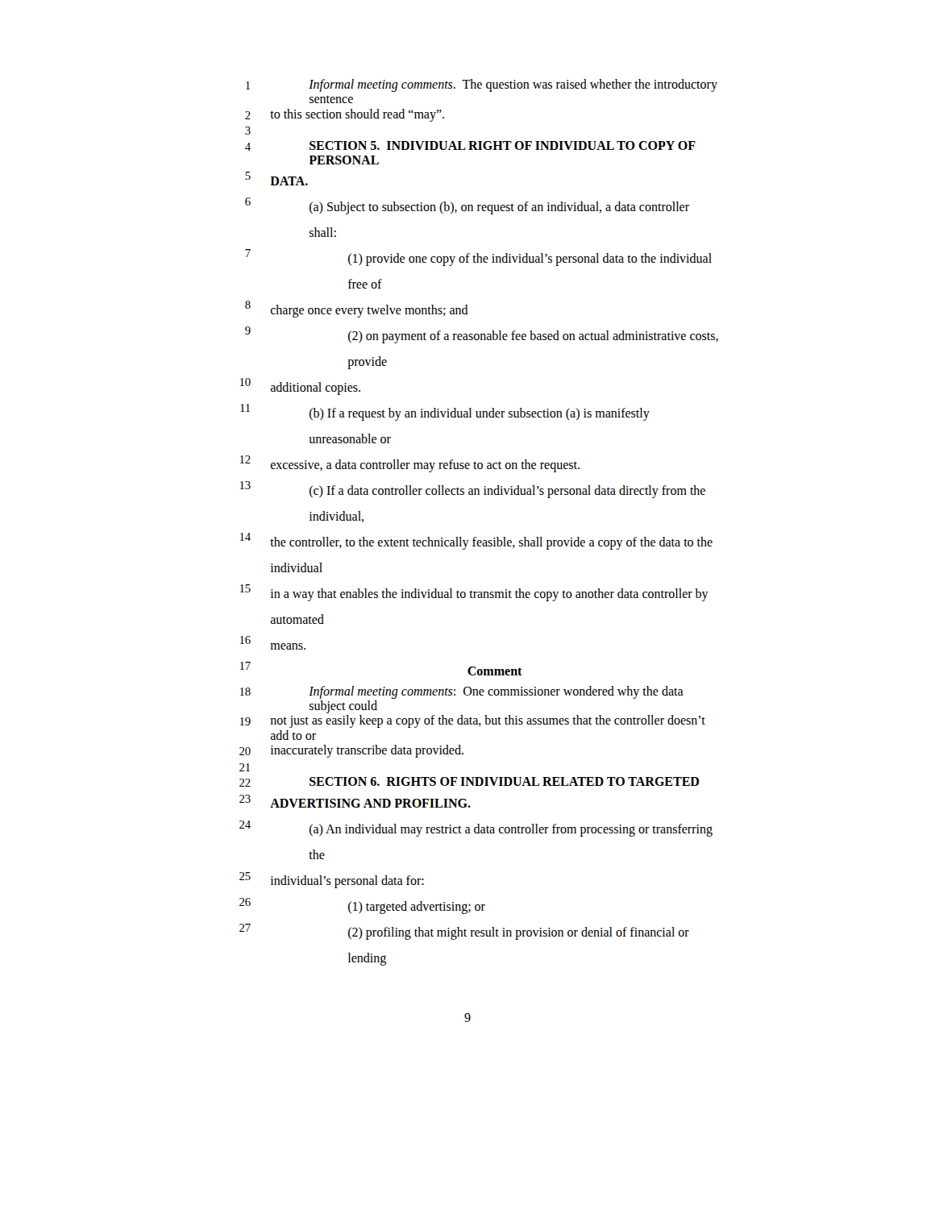1
Informal meeting comments. The question was raised whether the introductory sentence
2
to this section should read “may”.
3
4
SECTION 5. INDIVIDUAL RIGHT OF INDIVIDUAL TO COPY OF PERSONAL
5
DATA.
6
(a) Subject to subsection (b), on request of an individual, a data controller shall:
7
(1) provide one copy of the individual’s personal data to the individual free of
8
charge once every twelve months; and
9
(2) on payment of a reasonable fee based on actual administrative costs, provide
10
additional copies.
11
(b) If a request by an individual under subsection (a) is manifestly unreasonable or
12
excessive, a data controller may refuse to act on the request.
13
(c) If a data controller collects an individual’s personal data directly from the individual,
14
the controller, to the extent technically feasible, shall provide a copy of the data to the individual
15
in a way that enables the individual to transmit the copy to another data controller by automated
16
means.
17
Comment
18
Informal meeting comments: One commissioner wondered why the data subject could
19
not just as easily keep a copy of the data, but this assumes that the controller doesn’t add to or
20
inaccurately transcribe data provided.
21
22
SECTION 6. RIGHTS OF INDIVIDUAL RELATED TO TARGETED
23
ADVERTISING AND PROFILING.
24
(a) An individual may restrict a data controller from processing or transferring the
25
individual’s personal data for:
26
(1) targeted advertising; or
27
(2) profiling that might result in provision or denial of financial or lending
9